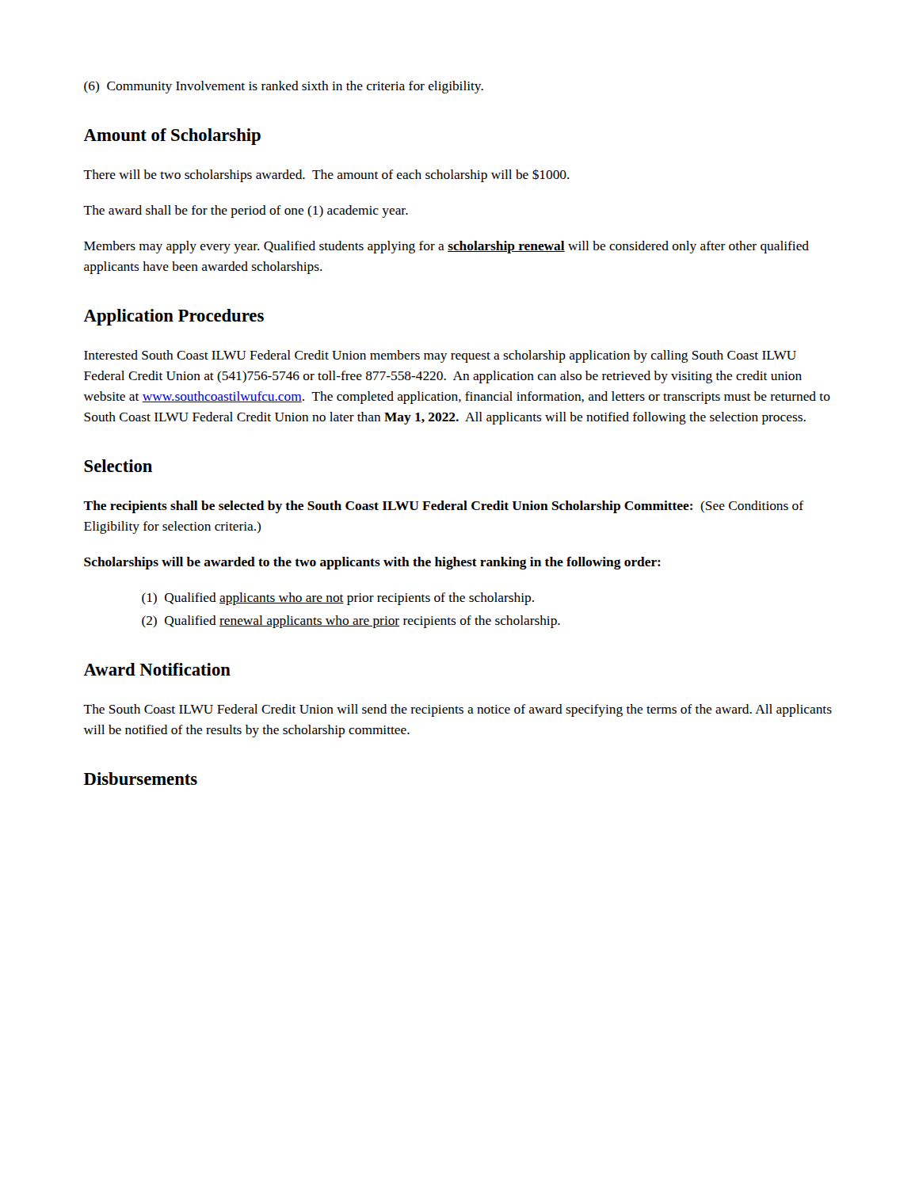(6) Community Involvement is ranked sixth in the criteria for eligibility.
Amount of Scholarship
There will be two scholarships awarded. The amount of each scholarship will be $1000.
The award shall be for the period of one (1) academic year.
Members may apply every year. Qualified students applying for a scholarship renewal will be considered only after other qualified applicants have been awarded scholarships.
Application Procedures
Interested South Coast ILWU Federal Credit Union members may request a scholarship application by calling South Coast ILWU Federal Credit Union at (541)756-5746 or toll-free 877-558-4220. An application can also be retrieved by visiting the credit union website at www.southcoastilwufcu.com. The completed application, financial information, and letters or transcripts must be returned to South Coast ILWU Federal Credit Union no later than May 1, 2022. All applicants will be notified following the selection process.
Selection
The recipients shall be selected by the South Coast ILWU Federal Credit Union Scholarship Committee: (See Conditions of Eligibility for selection criteria.)
Scholarships will be awarded to the two applicants with the highest ranking in the following order:
(1) Qualified applicants who are not prior recipients of the scholarship.
(2) Qualified renewal applicants who are prior recipients of the scholarship.
Award Notification
The South Coast ILWU Federal Credit Union will send the recipients a notice of award specifying the terms of the award. All applicants will be notified of the results by the scholarship committee.
Disbursements